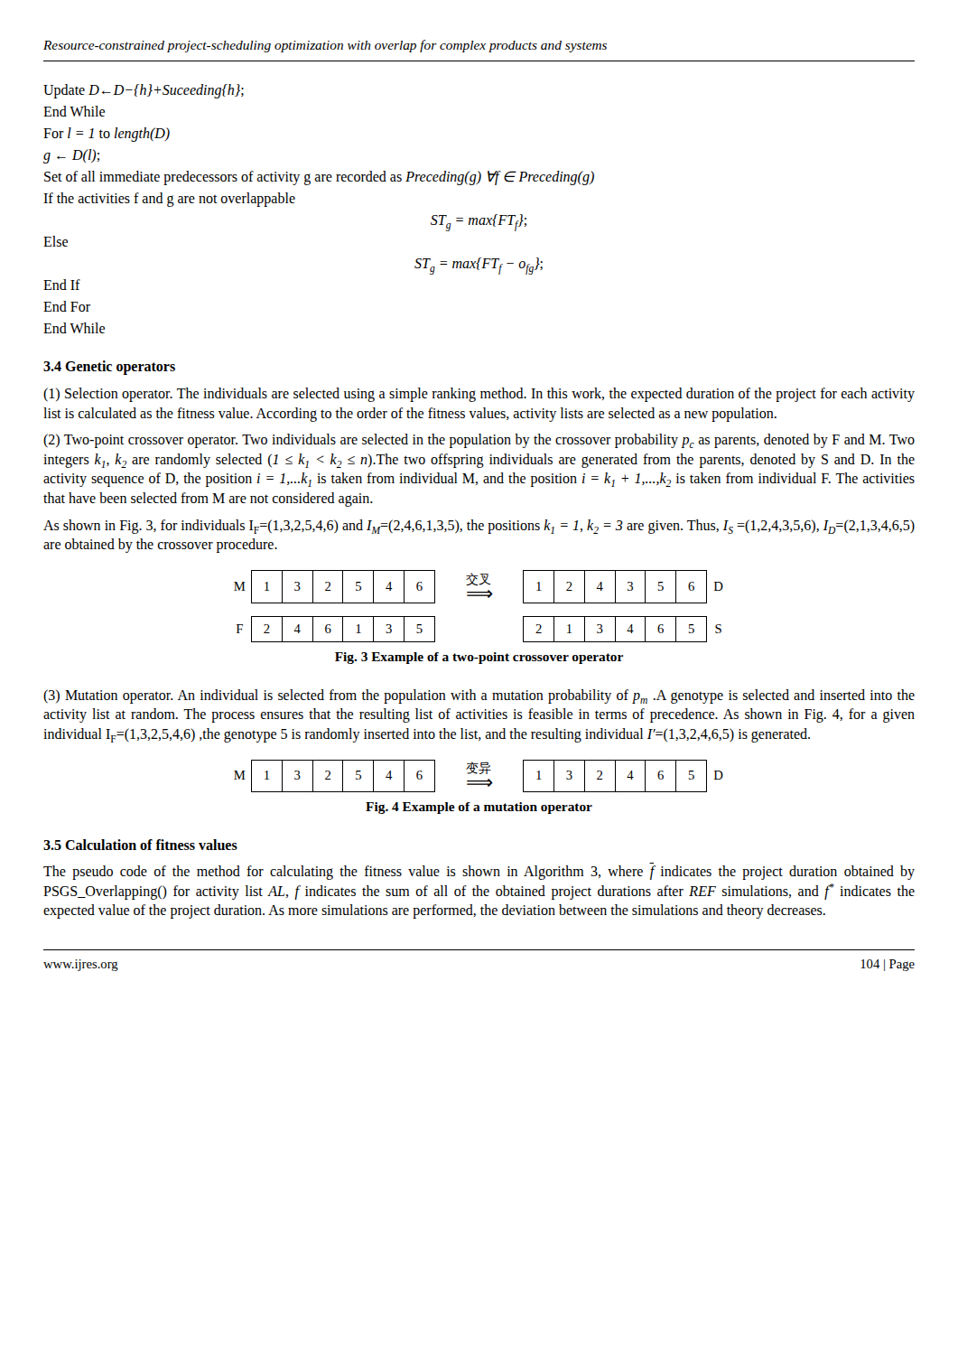Resource-constrained project-scheduling optimization with overlap for complex products and systems
Update D←D−{h}+Suceeding{h};
End While
For l = 1 to length(D)
g ← D(l);
Set of all immediate predecessors of activity g are recorded as Preceding(g) ∀f ∈ Preceding(g)
If the activities f and g are not overlappable
STg = max{FTf};
Else
STg = max{FTf − ofg};
End If
End For
End While
3.4 Genetic operators
(1) Selection operator. The individuals are selected using a simple ranking method. In this work, the expected duration of the project for each activity list is calculated as the fitness value. According to the order of the fitness values, activity lists are selected as a new population.
(2) Two-point crossover operator. Two individuals are selected in the population by the crossover probability pc as parents, denoted by F and M. Two integers k1, k2 are randomly selected (1 ≤ k1 < k2 ≤ n).The two offspring individuals are generated from the parents, denoted by S and D. In the activity sequence of D, the position i = 1,...k1 is taken from individual M, and the position i = k1 + 1,...,k2 is taken from individual F. The activities that have been selected from M are not considered again.
As shown in Fig. 3, for individuals IF=(1,3,2,5,4,6) and IM=(2,4,6,1,3,5), the positions k1 = 1, k2 = 3 are given. Thus, IS =(1,2,4,3,5,6), ID=(2,1,3,4,6,5) are obtained by the crossover procedure.
| M | 1 | 3 | 2 | 5 | 4 | 6 | 交叉 ⟹ | 1 | 2 | 4 | 3 | 5 | 6 | D |
| F | 2 | 4 | 6 | 1 | 3 | 5 | | 2 | 1 | 3 | 4 | 6 | 5 | S |
Fig. 3 Example of a two-point crossover operator
(3) Mutation operator. An individual is selected from the population with a mutation probability of pm .A genotype is selected and inserted into the activity list at random. The process ensures that the resulting list of activities is feasible in terms of precedence. As shown in Fig. 4, for a given individual IF=(1,3,2,5,4,6) ,the genotype 5 is randomly inserted into the list, and the resulting individual I′=(1,3,2,4,6,5) is generated.
| M | 1 | 3 | 2 | 5 | 4 | 6 | 变异 ⟹ | 1 | 3 | 2 | 4 | 6 | 5 | D |
Fig. 4 Example of a mutation operator
3.5 Calculation of fitness values
The pseudo code of the method for calculating the fitness value is shown in Algorithm 3, where f indicates the project duration obtained by PSGS_Overlapping() for activity list AL, f indicates the sum of all of the obtained project durations after REF simulations, and f* indicates the expected value of the project duration. As more simulations are performed, the deviation between the simulations and theory decreases.
www.ijres.org 104 | Page